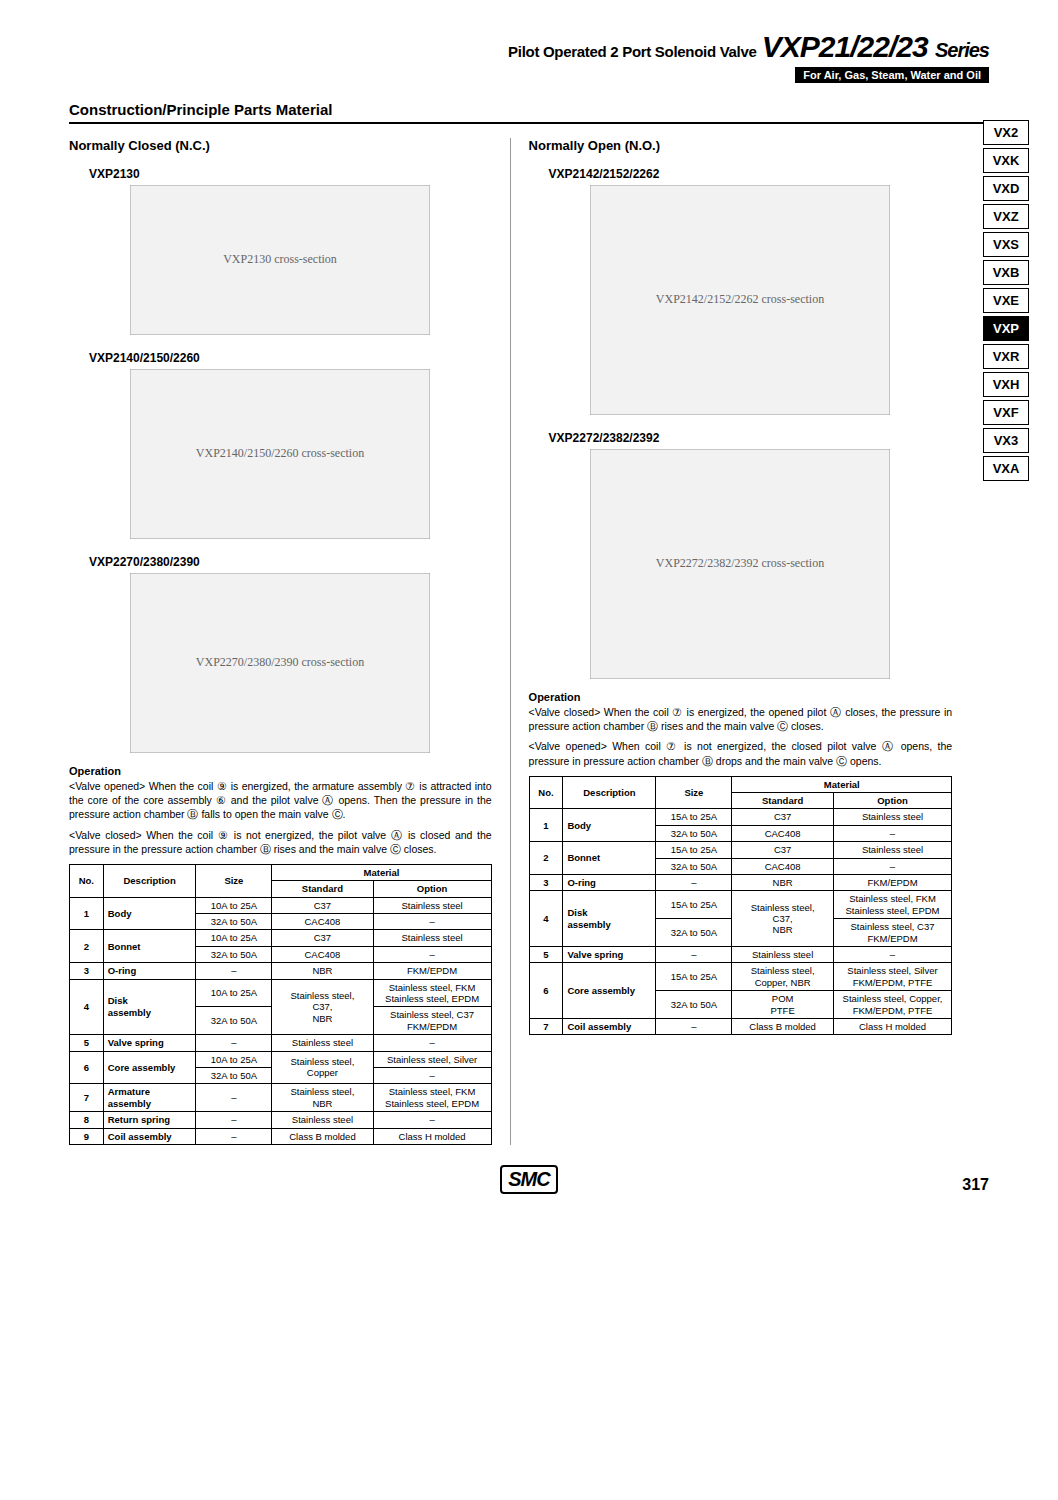Pilot Operated 2 Port Solenoid Valve VXP21/22/23 Series
For Air, Gas, Steam, Water and Oil
Construction/Principle Parts Material
VX2
VXK
VXD
VXZ
VXS
VXB
VXE
VXP
VXR
VXH
VXF
VX3
VXA
Normally Closed (N.C.)
VXP2130
VXP2140/2150/2260
VXP2270/2380/2390
Operation
<Valve opened> When the coil ⑨ is energized, the armature assembly ⑦ is attracted into the core of the core assembly ⑥ and the pilot valve Ⓐ opens. Then the pressure in the pressure action chamber Ⓑ falls to open the main valve Ⓒ.
<Valve closed> When the coil ⑨ is not energized, the pilot valve Ⓐ is closed and the pressure in the pressure action chamber Ⓑ rises and the main valve Ⓒ closes.
| No. | Description | Size | Material |
| --- | --- | --- | --- |
| Standard | Option |
| 1 | Body | 10A to 25A | C37 | Stainless steel |
| 32A to 50A | CAC408 | – |
| 2 | Bonnet | 10A to 25A | C37 | Stainless steel |
| 32A to 50A | CAC408 | – |
| 3 | O-ring | – | NBR | FKM/EPDM |
| 4 | Disk assembly | 10A to 25A | Stainless steel, C37, NBR | Stainless steel, FKM Stainless steel, EPDM |
| 32A to 50A | Stainless steel, C37 FKM/EPDM |
| 5 | Valve spring | – | Stainless steel | – |
| 6 | Core assembly | 10A to 25A | Stainless steel, Copper | Stainless steel, Silver |
| 32A to 50A | – |
| 7 | Armature assembly | – | Stainless steel, NBR | Stainless steel, FKM Stainless steel, EPDM |
| 8 | Return spring | – | Stainless steel | – |
| 9 | Coil assembly | – | Class B molded | Class H molded |
Normally Open (N.O.)
VXP2142/2152/2262
VXP2272/2382/2392
Operation
<Valve closed> When the coil ⑦ is energized, the opened pilot Ⓐ closes, the pressure in pressure action chamber Ⓑ rises and the main valve Ⓒ closes.
<Valve opened> When coil ⑦ is not energized, the closed pilot valve Ⓐ opens, the pressure in pressure action chamber Ⓑ drops and the main valve Ⓒ opens.
| No. | Description | Size | Material |
| --- | --- | --- | --- |
| Standard | Option |
| 1 | Body | 15A to 25A | C37 | Stainless steel |
| 32A to 50A | CAC408 | – |
| 2 | Bonnet | 15A to 25A | C37 | Stainless steel |
| 32A to 50A | CAC408 | – |
| 3 | O-ring | – | NBR | FKM/EPDM |
| 4 | Disk assembly | 15A to 25A | Stainless steel, C37, NBR | Stainless steel, FKM Stainless steel, EPDM |
| 32A to 50A | Stainless steel, C37 FKM/EPDM |
| 5 | Valve spring | – | Stainless steel | – |
| 6 | Core assembly | 15A to 25A | Stainless steel, Copper, NBR | Stainless steel, Silver FKM/EPDM, PTFE |
| 32A to 50A | POM PTFE | Stainless steel, Copper, FKM/EPDM, PTFE |
| 7 | Coil assembly | – | Class B molded | Class H molded |
SMC 317